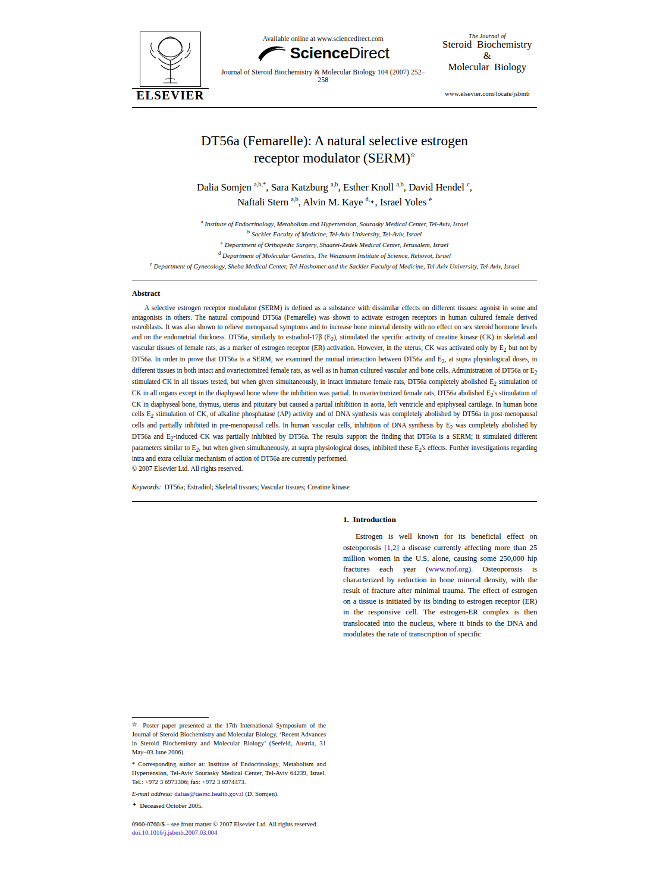ELSEVIER
Available online at www.sciencedirect.com
Science Direct
Journal of Steroid Biochemistry & Molecular Biology 104 (2007) 252–258
The Journal of
Steroid Biochemistry
&
Molecular Biology
www.elsevier.com/locate/jsbmb
DT56a (Femarelle): A natural selective estrogen
receptor modulator (SERM)
Dalia Somjen a,b,*, Sara Katzburg a,b, Esther Knoll a,b, David Hendel c,
Naftali Stern a,b, Alvin M. Kaye d, , Israel Yoles e
a Institute of Endocrinology, Metabolism and Hypertension, Sourasky Medical Center, Tel-Aviv, Israel
b Sackler Faculty of Medicine, Tel-Aviv University, Tel-Aviv, Israel
c Department of Orthopedic Surgery, Shaarei-Zedek Medical Center, Jerusalem, Israel
d Department of Molecular Genetics, The Weizmann Institute of Science, Rehovot, Israel
e Department of Gynecology, Sheba Medical Center, Tel-Hashomer and the Sackler Faculty of Medicine, Tel-Aviv University, Tel-Aviv, Israel
Abstract
A selective estrogen receptor modulator (SERM) is defined as a substance with dissimilar effects on different tissues: agonist in some and antagonists in others. The natural compound DT56a (Femarelle) was shown to activate estrogen receptors in human cultured female derived osteoblasts. It was also shown to relieve menopausal symptoms and to increase bone mineral density with no effect on sex steroid hormone levels and on the endometrial thickness. DT56a, similarly to estradiol-17β (E2), stimulated the specific activity of creatine kinase (CK) in skeletal and vascular tissues of female rats, as a marker of estrogen receptor (ER) activation. However, in the uterus, CK was activated only by E2 but not by DT56a. In order to prove that DT56a is a SERM, we examined the mutual interaction between DT56a and E2, at supra physiological doses, in different tissues in both intact and ovariectomized female rats, as well as in human cultured vascular and bone cells. Administration of DT56a or E2 stimulated CK in all tissues tested, but when given simultaneously, in intact immature female rats, DT56a completely abolished E2 stimulation of CK in all organs except in the diaphyseal bone where the inhibition was partial. In ovariectomized female rats, DT56a abolished E2's stimulation of CK in diaphyseal bone, thymus, uterus and pituitary but caused a partial inhibition in aorta, left ventricle and epiphyseal cartilage. In human bone cells E2 stimulation of CK, of alkaline phosphatase (AP) activity and of DNA synthesis was completely abolished by DT56a in post-menopausal cells and partially inhibited in pre-menopausal cells. In human vascular cells, inhibition of DNA synthesis by E2 was completely abolished by DT56a and E2-induced CK was partially inhibited by DT56a. The results support the finding that DT56a is a SERM; it stimulated different parameters similar to E2, but when given simultaneously, at supra physiological doses, inhibited these E2's effects. Further investigations regarding intra and extra cellular mechanism of action of DT56a are currently performed.
© 2007 Elsevier Ltd. All rights reserved.
Keywords: DT56a; Estradiol; Skeletal tissues; Vascular tissues; Creatine kinase
Poster paper presented at the 17th International Symposium of the Journal of Steroid Biochemistry and Molecular Biology, ‘Recent Advances in Steroid Biochemistry and Molecular Biology’ (Seefeld, Austria, 31 May–03 June 2006).
* Corresponding author at: Institute of Endocrinology, Metabolism and Hypertension, Tel-Aviv Sourasky Medical Center, Tel-Aviv 64239, Israel. Tel.: +972 3 6973306; fax: +972 3 6974473.
E-mail address: dalias@tasmc.health.gov.il (D. Somjen).
Deceased October 2005.
0960-0760/$ – see front matter © 2007 Elsevier Ltd. All rights reserved.
doi:10.1016/j.jsbmb.2007.03.004
1. Introduction
Estrogen is well known for its beneficial effect on osteoporosis [1,2] a disease currently affecting more than 25 million women in the U.S. alone, causing some 250,000 hip fractures each year (www.nof.org). Osteoporosis is characterized by reduction in bone mineral density, with the result of fracture after minimal trauma. The effect of estrogen on a tissue is initiated by its binding to estrogen receptor (ER) in the responsive cell. The estrogen-ER complex is then translocated into the nucleus, where it binds to the DNA and modulates the rate of transcription of specific